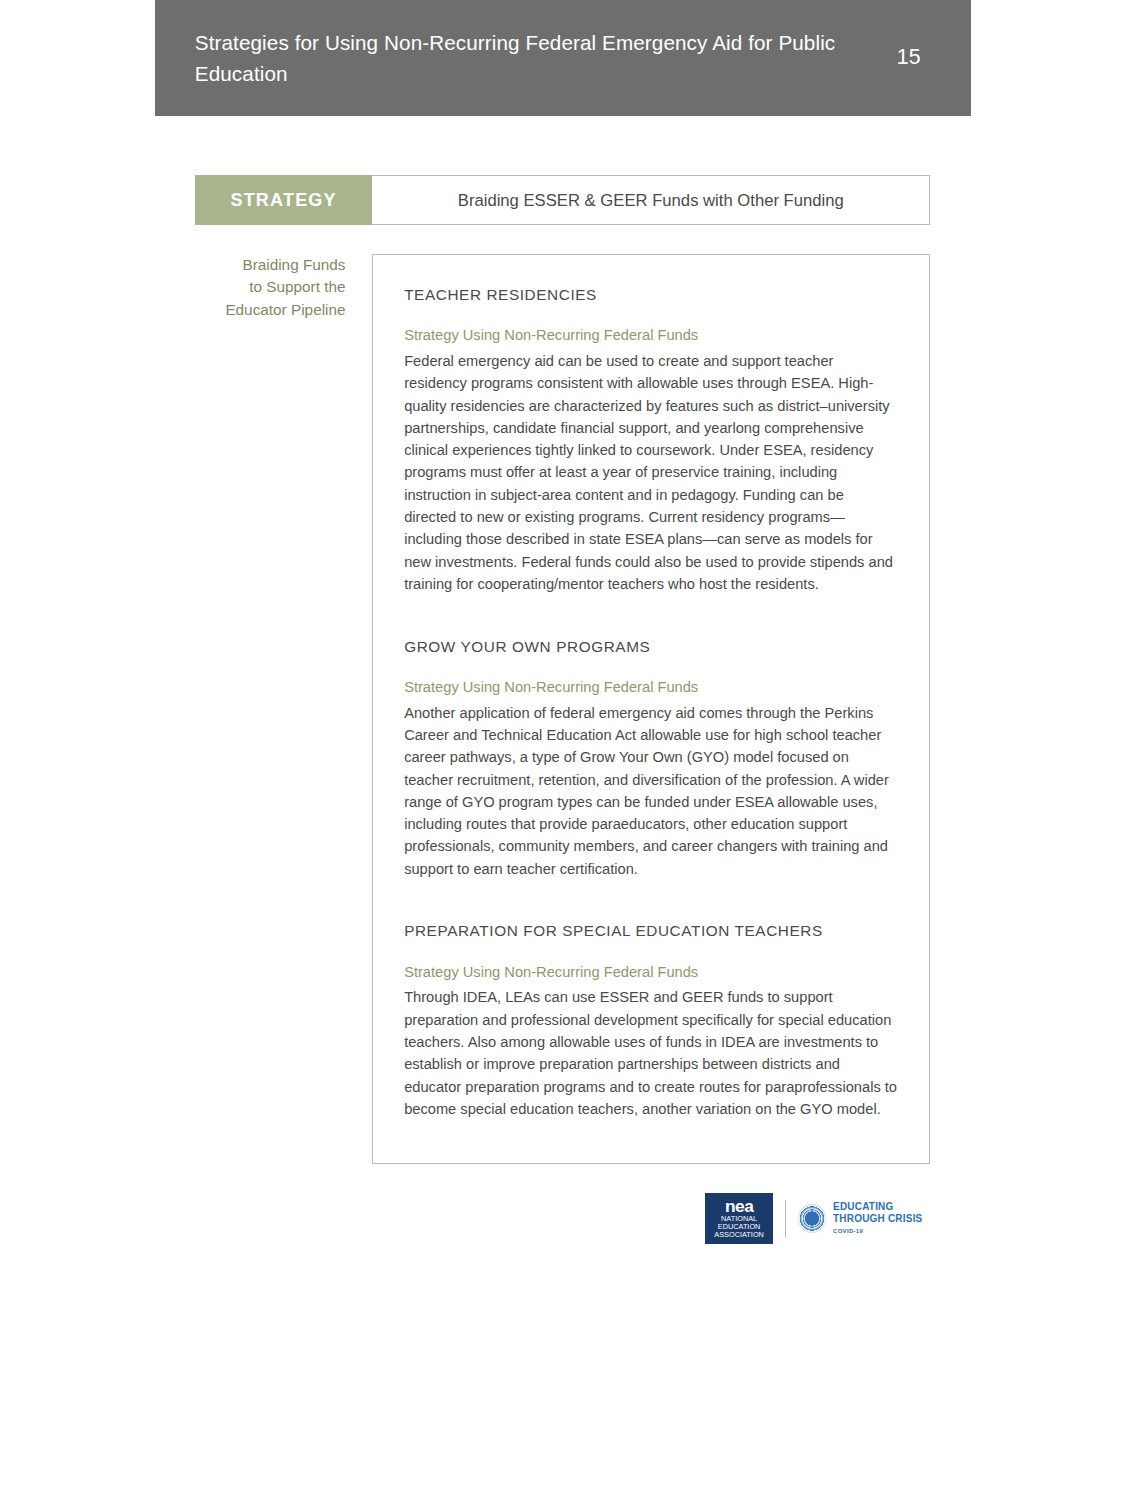Strategies for Using Non-Recurring Federal Emergency Aid for Public Education
15
STRATEGY
Braiding ESSER & GEER Funds with Other Funding
Braiding Funds
to Support the
Educator Pipeline
TEACHER RESIDENCIES
Strategy Using Non-Recurring Federal Funds
Federal emergency aid can be used to create and support teacher residency programs consistent with allowable uses through ESEA. High-quality residencies are characterized by features such as district–university partnerships, candidate financial support, and yearlong comprehensive clinical experiences tightly linked to coursework. Under ESEA, residency programs must offer at least a year of preservice training, including instruction in subject-area content and in pedagogy. Funding can be directed to new or existing programs. Current residency programs—including those described in state ESEA plans—can serve as models for new investments. Federal funds could also be used to provide stipends and training for cooperating/mentor teachers who host the residents.
GROW YOUR OWN PROGRAMS
Strategy Using Non-Recurring Federal Funds
Another application of federal emergency aid comes through the Perkins Career and Technical Education Act allowable use for high school teacher career pathways, a type of Grow Your Own (GYO) model focused on teacher recruitment, retention, and diversification of the profession. A wider range of GYO program types can be funded under ESEA allowable uses, including routes that provide paraeducators, other education support professionals, community members, and career changers with training and support to earn teacher certification.
PREPARATION FOR SPECIAL EDUCATION TEACHERS
Strategy Using Non-Recurring Federal Funds
Through IDEA, LEAs can use ESSER and GEER funds to support preparation and professional development specifically for special education teachers. Also among allowable uses of funds in IDEA are investments to establish or improve preparation partnerships between districts and educator preparation programs and to create routes for paraprofessionals to become special education teachers, another variation on the GYO model.
nea NATIONAL EDUCATION ASSOCIATION
EDUCATING
THROUGH CRISIS
COVID-19